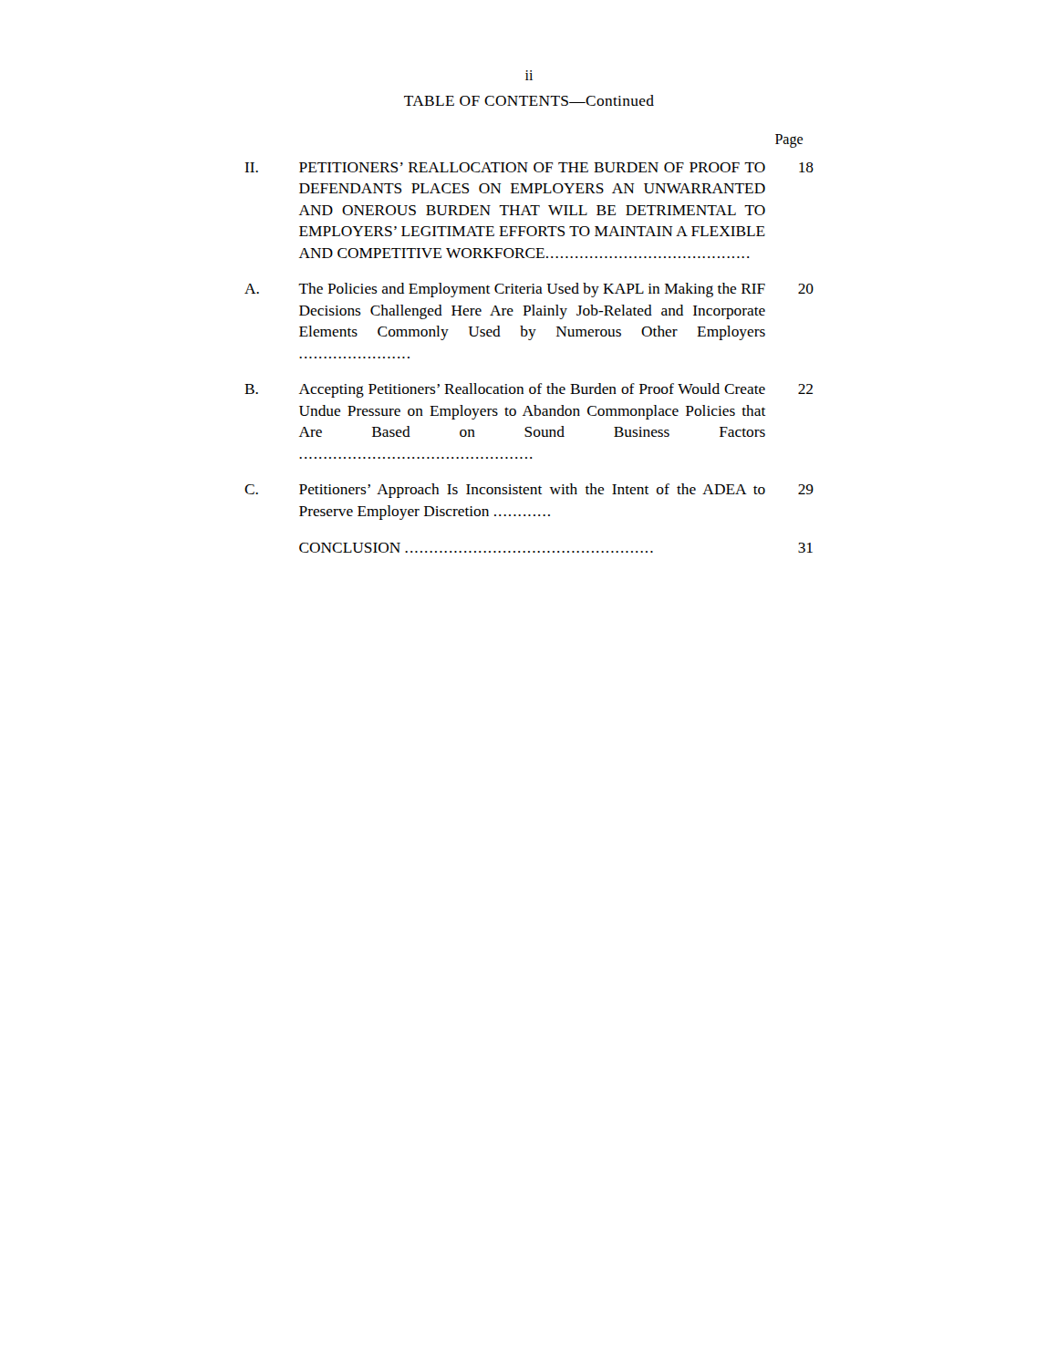ii
TABLE OF CONTENTS—Continued
Page
| II. | Petitioners’ reallocation of the burden of proof to defendants places on employers an unwarranted and onerous burden that will be detrimental to employers’ legitimate efforts to maintain a flexible and competitive workforce .......................................... | 18 |
| A. | The Policies and Employment Criteria Used by KAPL in Making the RIF Decisions Challenged Here Are Plainly Job-Related and Incorporate Elements Commonly Used by Numerous Other Employers ....................... | 20 |
| B. | Accepting Petitioners’ Reallocation of the Burden of Proof Would Create Undue Pressure on Employers to Abandon Commonplace Policies that Are Based on Sound Business Factors ................................................ | 22 |
| C. | Petitioners’ Approach Is Inconsistent with the Intent of the ADEA to Preserve Employer Discretion ............ | 29 |
| | CONCLUSION ................................................... | 31 |